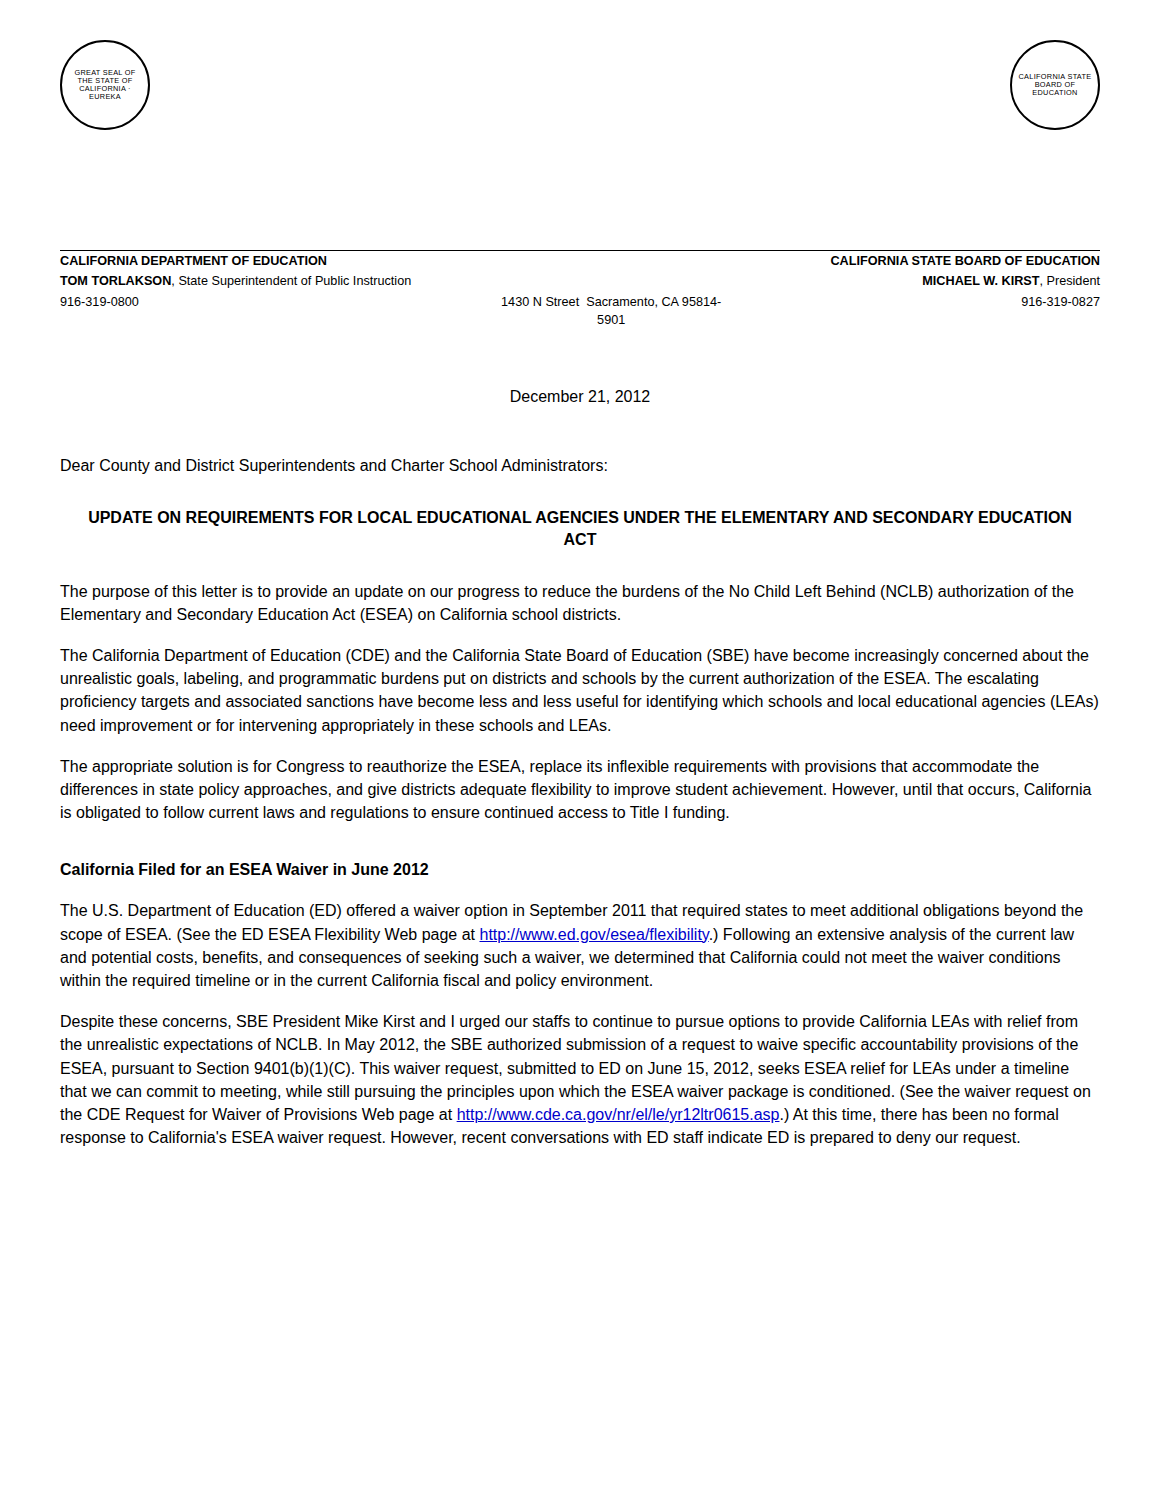GREAT SEAL OF THE STATE OF CALIFORNIA · EUREKA
CALIFORNIA STATE BOARD OF EDUCATION
| CALIFORNIA DEPARTMENT OF EDUCATION | | CALIFORNIA STATE BOARD OF EDUCATION |
| TOM TORLAKSON , State Superintendent of Public Instruction | | MICHAEL W. KIRST , President |
| 916-319-0800 | 1430 N Street Sacramento, CA 95814-5901 | 916-319-0827 |
December 21, 2012
Dear County and District Superintendents and Charter School Administrators:
UPDATE ON REQUIREMENTS FOR LOCAL EDUCATIONAL AGENCIES UNDER THE ELEMENTARY AND SECONDARY EDUCATION ACT
The purpose of this letter is to provide an update on our progress to reduce the burdens of the No Child Left Behind (NCLB) authorization of the Elementary and Secondary Education Act (ESEA) on California school districts.
The California Department of Education (CDE) and the California State Board of Education (SBE) have become increasingly concerned about the unrealistic goals, labeling, and programmatic burdens put on districts and schools by the current authorization of the ESEA. The escalating proficiency targets and associated sanctions have become less and less useful for identifying which schools and local educational agencies (LEAs) need improvement or for intervening appropriately in these schools and LEAs.
The appropriate solution is for Congress to reauthorize the ESEA, replace its inflexible requirements with provisions that accommodate the differences in state policy approaches, and give districts adequate flexibility to improve student achievement. However, until that occurs, California is obligated to follow current laws and regulations to ensure continued access to Title I funding.
California Filed for an ESEA Waiver in June 2012
The U.S. Department of Education (ED) offered a waiver option in September 2011 that required states to meet additional obligations beyond the scope of ESEA. (See the ED ESEA Flexibility Web page at http://www.ed.gov/esea/flexibility.) Following an extensive analysis of the current law and potential costs, benefits, and consequences of seeking such a waiver, we determined that California could not meet the waiver conditions within the required timeline or in the current California fiscal and policy environment.
Despite these concerns, SBE President Mike Kirst and I urged our staffs to continue to pursue options to provide California LEAs with relief from the unrealistic expectations of NCLB. In May 2012, the SBE authorized submission of a request to waive specific accountability provisions of the ESEA, pursuant to Section 9401(b)(1)(C). This waiver request, submitted to ED on June 15, 2012, seeks ESEA relief for LEAs under a timeline that we can commit to meeting, while still pursuing the principles upon which the ESEA waiver package is conditioned. (See the waiver request on the CDE Request for Waiver of Provisions Web page at http://www.cde.ca.gov/nr/el/le/yr12ltr0615.asp.) At this time, there has been no formal response to California's ESEA waiver request. However, recent conversations with ED staff indicate ED is prepared to deny our request.